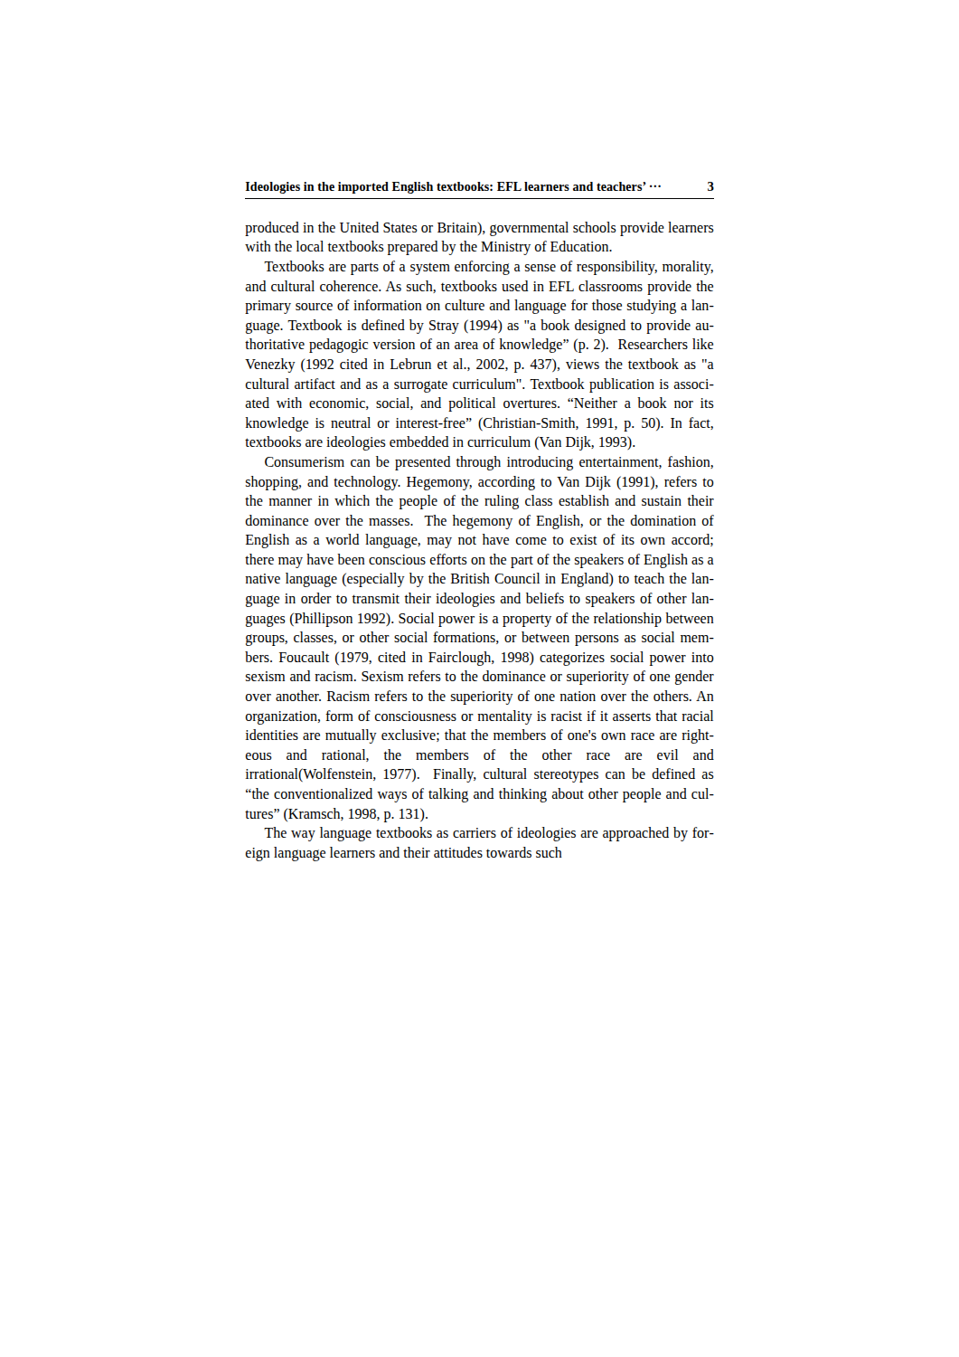Ideologies in the imported English textbooks: EFL learners and teachers’ ··· 3
produced in the United States or Britain), governmental schools provide learners with the local textbooks prepared by the Ministry of Education.
Textbooks are parts of a system enforcing a sense of responsibility, morality, and cultural coherence. As such, textbooks used in EFL classrooms provide the primary source of information on culture and language for those studying a language. Textbook is defined by Stray (1994) as "a book designed to provide authoritative pedagogic version of an area of knowledge” (p. 2). Researchers like Venezky (1992 cited in Lebrun et al., 2002, p. 437), views the textbook as "a cultural artifact and as a surrogate curriculum". Textbook publication is associated with economic, social, and political overtures. “Neither a book nor its knowledge is neutral or interest-free” (Christian-Smith, 1991, p. 50). In fact, textbooks are ideologies embedded in curriculum (Van Dijk, 1993).
Consumerism can be presented through introducing entertainment, fashion, shopping, and technology. Hegemony, according to Van Dijk (1991), refers to the manner in which the people of the ruling class establish and sustain their dominance over the masses. The hegemony of English, or the domination of English as a world language, may not have come to exist of its own accord; there may have been conscious efforts on the part of the speakers of English as a native language (especially by the British Council in England) to teach the language in order to transmit their ideologies and beliefs to speakers of other languages (Phillipson 1992). Social power is a property of the relationship between groups, classes, or other social formations, or between persons as social members. Foucault (1979, cited in Fairclough, 1998) categorizes social power into sexism and racism. Sexism refers to the dominance or superiority of one gender over another. Racism refers to the superiority of one nation over the others. An organization, form of consciousness or mentality is racist if it asserts that racial identities are mutually exclusive; that the members of one's own race are righteous and rational, the members of the other race are evil and irrational(Wolfenstein, 1977). Finally, cultural stereotypes can be defined as “the conventionalized ways of talking and thinking about other people and cultures” (Kramsch, 1998, p. 131).
The way language textbooks as carriers of ideologies are approached by foreign language learners and their attitudes towards such